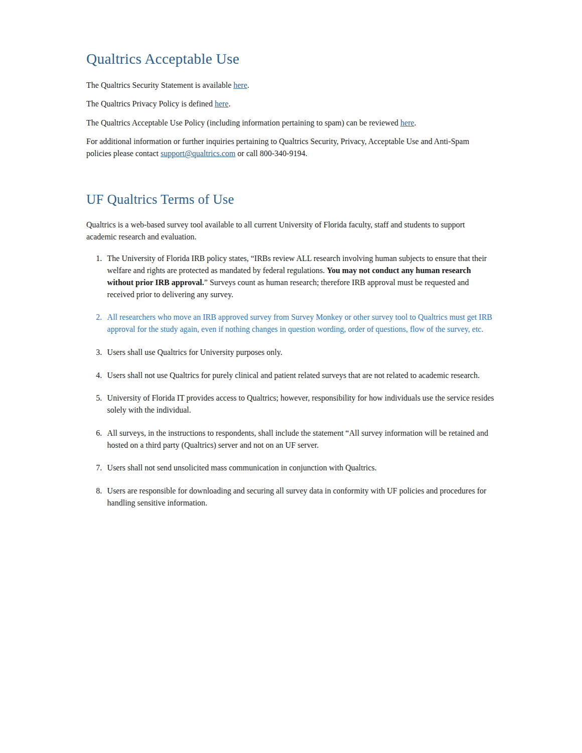Qualtrics Acceptable Use
The Qualtrics Security Statement is available here.
The Qualtrics Privacy Policy is defined here.
The Qualtrics Acceptable Use Policy (including information pertaining to spam) can be reviewed here.
For additional information or further inquiries pertaining to Qualtrics Security, Privacy, Acceptable Use and Anti-Spam policies please contact support@qualtrics.com or call 800-340-9194.
UF Qualtrics Terms of Use
Qualtrics is a web-based survey tool available to all current University of Florida faculty, staff and students to support academic research and evaluation.
The University of Florida IRB policy states, “IRBs review ALL research involving human subjects to ensure that their welfare and rights are protected as mandated by federal regulations. You may not conduct any human research without prior IRB approval.” Surveys count as human research; therefore IRB approval must be requested and received prior to delivering any survey.
All researchers who move an IRB approved survey from Survey Monkey or other survey tool to Qualtrics must get IRB approval for the study again, even if nothing changes in question wording, order of questions, flow of the survey, etc.
Users shall use Qualtrics for University purposes only.
Users shall not use Qualtrics for purely clinical and patient related surveys that are not related to academic research.
University of Florida IT provides access to Qualtrics; however, responsibility for how individuals use the service resides solely with the individual.
All surveys, in the instructions to respondents, shall include the statement “All survey information will be retained and hosted on a third party (Qualtrics) server and not on an UF server.
Users shall not send unsolicited mass communication in conjunction with Qualtrics.
Users are responsible for downloading and securing all survey data in conformity with UF policies and procedures for handling sensitive information.